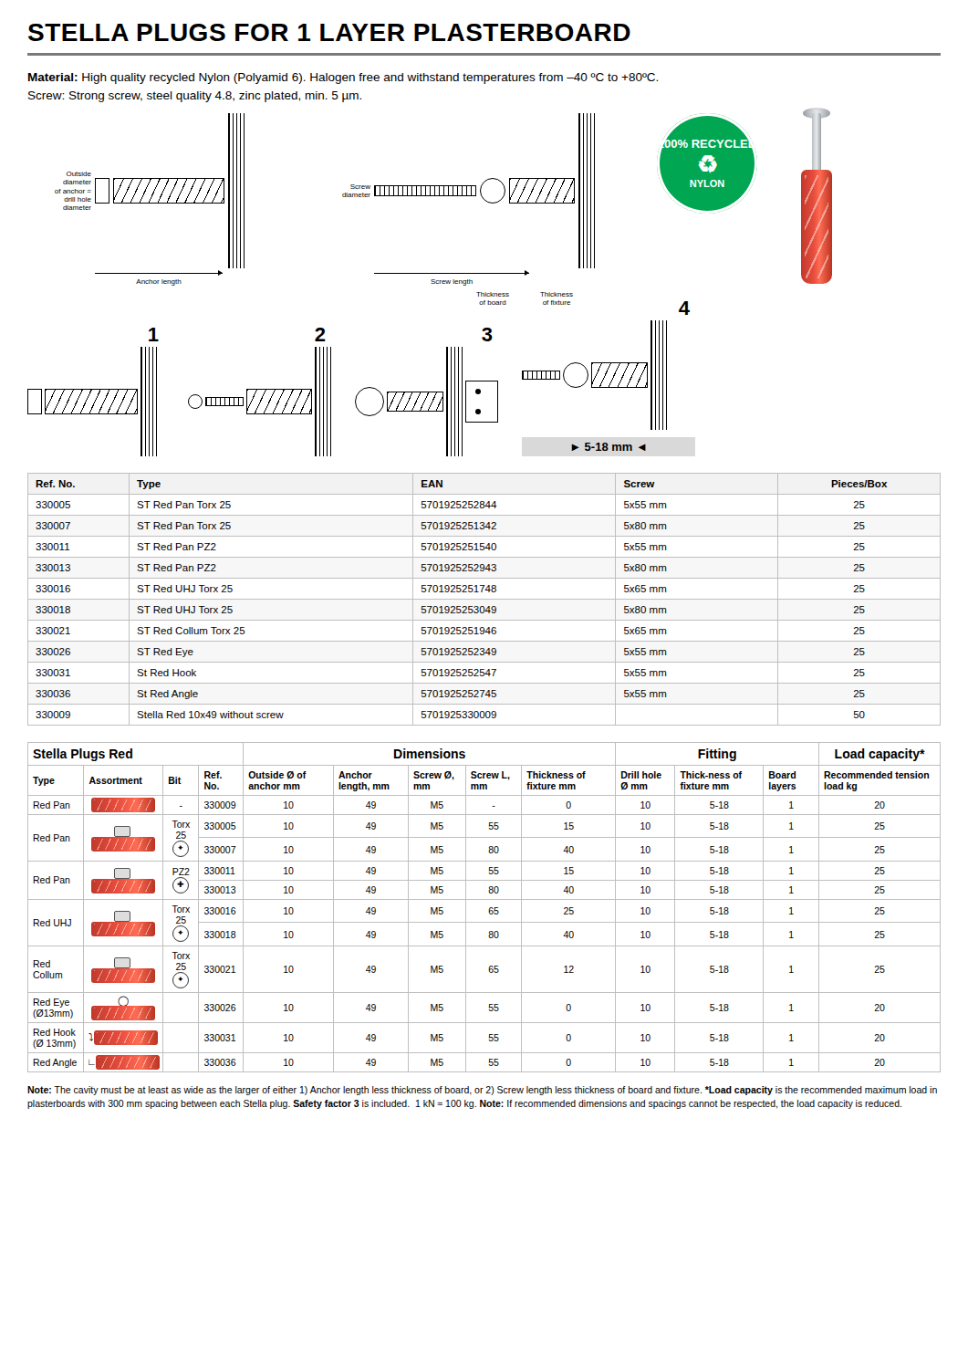STELLA PLUGS FOR 1 LAYER PLASTERBOARD
Material: High quality recycled Nylon (Polyamid 6). Halogen free and withstand temperatures from –40 ºC to +80ºC. Screw: Strong screw, steel quality 4.8, zinc plated, min. 5 µm.
Outside
diameter
of anchor =
drill hole
diameter
Anchor length
Screw
diameter
Screw length
Thickness
of board
Thickness
of fixture
100% RECYCLED
♻
NYLON
1
2
3
4
► 5-18 mm ◄
| Ref. No. | Type | EAN | Screw | Pieces/Box |
| --- | --- | --- | --- | --- |
| 330005 | ST Red Pan Torx 25 | 5701925252844 | 5x55 mm | 25 |
| 330007 | ST Red Pan Torx 25 | 5701925251342 | 5x80 mm | 25 |
| 330011 | ST Red Pan PZ2 | 5701925251540 | 5x55 mm | 25 |
| 330013 | ST Red Pan PZ2 | 5701925252943 | 5x80 mm | 25 |
| 330016 | ST Red UHJ Torx 25 | 5701925251748 | 5x65 mm | 25 |
| 330018 | ST Red UHJ Torx 25 | 5701925253049 | 5x80 mm | 25 |
| 330021 | ST Red Collum Torx 25 | 5701925251946 | 5x65 mm | 25 |
| 330026 | ST Red Eye | 5701925252349 | 5x55 mm | 25 |
| 330031 | St Red Hook | 5701925252547 | 5x55 mm | 25 |
| 330036 | St Red Angle | 5701925252745 | 5x55 mm | 25 |
| 330009 | Stella Red 10x49 without screw | 5701925330009 | | 50 |
| Stella Plugs Red | Dimensions | Fitting | Load capacity* |
| --- | --- | --- | --- |
| Type | Assortment | Bit | Ref. No. | Outside Ø of anchor mm | Anchor length, mm | Screw Ø, mm | Screw L, mm | Thickness of fixture mm | Drill hole Ø mm | Thick-ness of fixture mm | Board layers | Recommended tension load kg |
| Red Pan | | - | 330009 | 10 | 49 | M5 | - | 0 | 10 | 5-18 | 1 | 20 |
| Red Pan | | Torx 25 ✦ | 330005 | 10 | 49 | M5 | 55 | 15 | 10 | 5-18 | 1 | 25 |
| 330007 | 10 | 49 | M5 | 80 | 40 | 10 | 5-18 | 1 | 25 |
| Red Pan | | PZ2 ✚ | 330011 | 10 | 49 | M5 | 55 | 15 | 10 | 5-18 | 1 | 25 |
| 330013 | 10 | 49 | M5 | 80 | 40 | 10 | 5-18 | 1 | 25 |
| Red UHJ | | Torx 25 ✦ | 330016 | 10 | 49 | M5 | 65 | 25 | 10 | 5-18 | 1 | 25 |
| 330018 | 10 | 49 | M5 | 80 | 40 | 10 | 5-18 | 1 | 25 |
| Red Collum | | Torx 25 ✦ | 330021 | 10 | 49 | M5 | 65 | 12 | 10 | 5-18 | 1 | 25 |
| Red Eye (Ø13mm) | ◯ | | 330026 | 10 | 49 | M5 | 55 | 0 | 10 | 5-18 | 1 | 20 |
| Red Hook (Ø 13mm) | ⤵ | | 330031 | 10 | 49 | M5 | 55 | 0 | 10 | 5-18 | 1 | 20 |
| Red Angle | ∟ | | 330036 | 10 | 49 | M5 | 55 | 0 | 10 | 5-18 | 1 | 20 |
Note: The cavity must be at least as wide as the larger of either 1) Anchor length less thickness of board, or 2) Screw length less thickness of board and fixture. *Load capacity is the recommended maximum load in plasterboards with 300 mm spacing between each Stella plug. Safety factor 3 is included. 1 kN ≈ 100 kg. Note: If recommended dimensions and spacings cannot be respected, the load capacity is reduced.